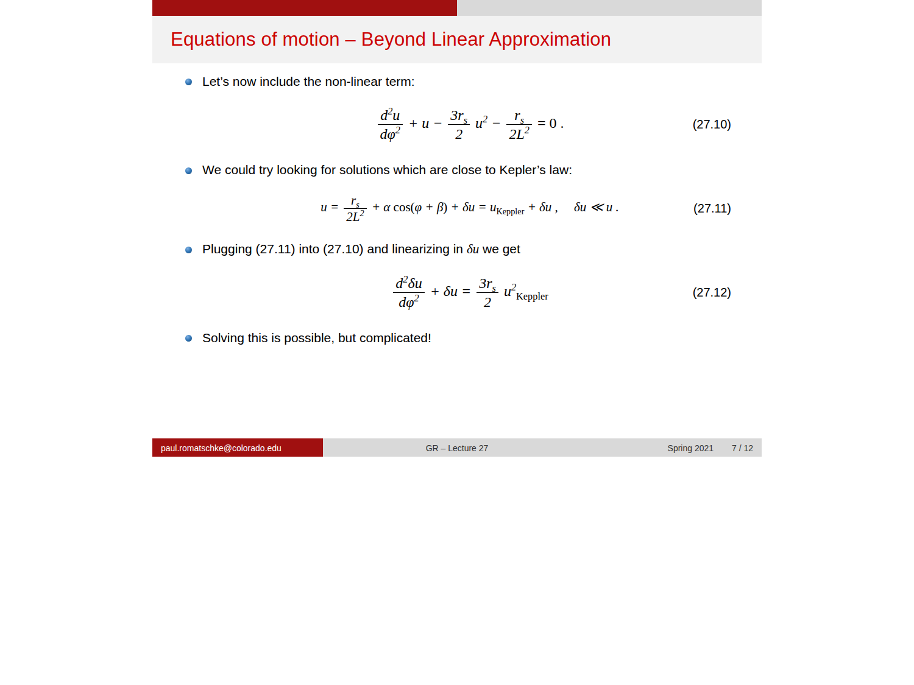Equations of motion – Beyond Linear Approximation
Let’s now include the non-linear term:
d2u dφ2 + u − 3rs 2 u2 − rs 2L2 = 0 . (27.10)
We could try looking for solutions which are close to Kepler’s law:
u = rs 2L2 + α cos(φ + β) + δu = uKeppler + δu , δu ≪ u . (27.11)
Plugging (27.11) into (27.10) and linearizing in δu we get
d2δu dφ2 + δu = 3rs 2 u2Keppler (27.12)
Solving this is possible, but complicated!
paul.romatschke@colorado.edu
GR – Lecture 27
Spring 2021 7 / 12